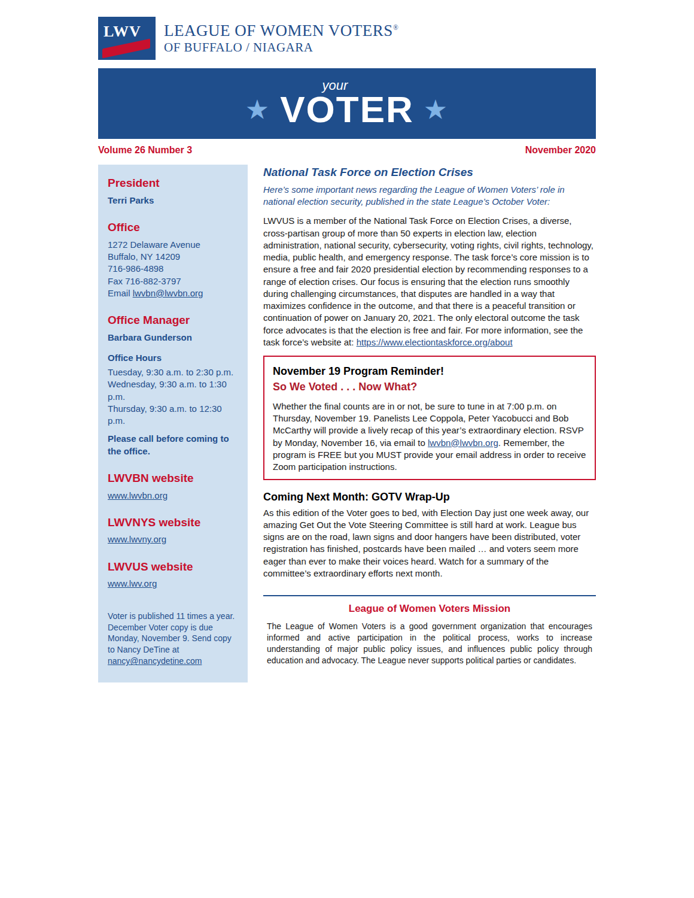LWV
LEAGUE OF WOMEN VOTERS®
OF BUFFALO / NIAGARA
your
★VOTER★
Volume 26 Number 3 November 2020
President
Terri Parks
Office
1272 Delaware Avenue
Buffalo, NY 14209
716-986-4898
Fax 716-882-3797
Email lwvbn@lwvbn.org
Office Manager
Barbara Gunderson
Office Hours
Tuesday, 9:30 a.m. to 2:30 p.m.
Wednesday, 9:30 a.m. to 1:30 p.m.
Thursday, 9:30 a.m. to 12:30 p.m.
Please call before coming to the office.
LWVBN website
www.lwvbn.org
LWVNYS website
www.lwvny.org
LWVUS website
www.lwv.org
Voter is published 11 times a year. December Voter copy is due Monday, November 9. Send copy to Nancy DeTine at nancy@nancydetine.com
National Task Force on Election Crises
Here’s some important news regarding the League of Women Voters’ role in national election security, published in the state League’s October Voter:
LWVUS is a member of the National Task Force on Election Crises, a diverse, cross-partisan group of more than 50 experts in election law, election administration, national security, cybersecurity, voting rights, civil rights, technology, media, public health, and emergency response. The task force’s core mission is to ensure a free and fair 2020 presidential election by recommending responses to a range of election crises. Our focus is ensuring that the election runs smoothly during challenging circumstances, that disputes are handled in a way that maximizes confidence in the outcome, and that there is a peaceful transition or continuation of power on January 20, 2021. The only electoral outcome the task force advocates is that the election is free and fair. For more information, see the task force’s website at: https://www.electiontaskforce.org/about
November 19 Program Reminder!
So We Voted . . . Now What?
Whether the final counts are in or not, be sure to tune in at 7:00 p.m. on Thursday, November 19. Panelists Lee Coppola, Peter Yacobucci and Bob McCarthy will provide a lively recap of this year’s extraordinary election. RSVP by Monday, November 16, via email to lwvbn@lwvbn.org. Remember, the program is FREE but you MUST provide your email address in order to receive Zoom participation instructions.
Coming Next Month: GOTV Wrap-Up
As this edition of the Voter goes to bed, with Election Day just one week away, our amazing Get Out the Vote Steering Committee is still hard at work. League bus signs are on the road, lawn signs and door hangers have been distributed, voter registration has finished, postcards have been mailed … and voters seem more eager than ever to make their voices heard. Watch for a summary of the committee’s extraordinary efforts next month.
League of Women Voters Mission
The League of Women Voters is a good government organization that encourages informed and active participation in the political process, works to increase understanding of major public policy issues, and influences public policy through education and advocacy. The League never supports political parties or candidates.